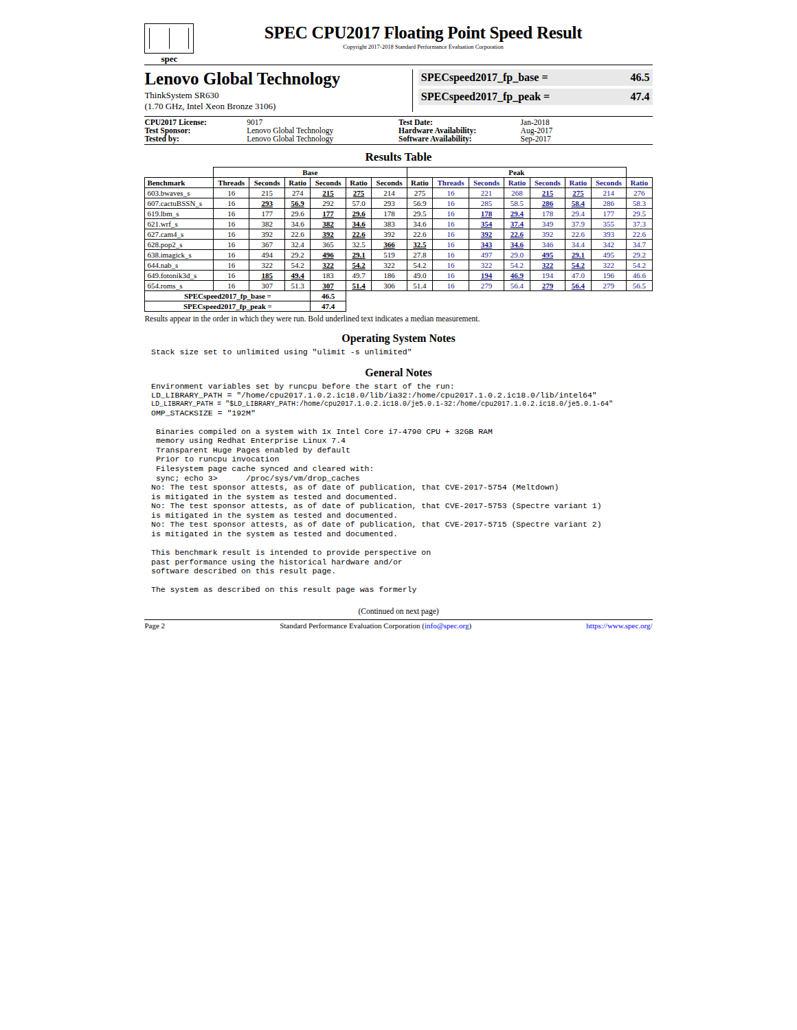spec
SPEC CPU2017 Floating Point Speed Result
Copyright 2017-2018 Standard Performance Evaluation Corporation
Lenovo Global Technology
ThinkSystem SR630
(1.70 GHz, Intel Xeon Bronze 3106)
SPECspeed2017_fp_base =46.5
SPECspeed2017_fp_peak =47.4
CPU2017 License: 9017
Test Sponsor: Lenovo Global Technology
Tested by: Lenovo Global Technology
Test Date: Jan-2018
Hardware Availability: Aug-2017
Software Availability: Sep-2017
Results Table
| | Base | Peak |
| --- | --- | --- |
| Benchmark | Threads | Seconds | Ratio | Seconds | Ratio | Seconds | Ratio | Threads | Seconds | Ratio | Seconds | Ratio | Seconds | Ratio |
| 603.bwaves_s | 16 | 215 | 274 | 215 | 275 | 214 | 275 | 16 | 221 | 268 | 215 | 275 | 214 | 276 |
| 607.cactuBSSN_s | 16 | 293 | 56.9 | 292 | 57.0 | 293 | 56.9 | 16 | 285 | 58.5 | 286 | 58.4 | 286 | 58.3 |
| 619.lbm_s | 16 | 177 | 29.6 | 177 | 29.6 | 178 | 29.5 | 16 | 178 | 29.4 | 178 | 29.4 | 177 | 29.5 |
| 621.wrf_s | 16 | 382 | 34.6 | 382 | 34.6 | 383 | 34.6 | 16 | 354 | 37.4 | 349 | 37.9 | 355 | 37.3 |
| 627.cam4_s | 16 | 392 | 22.6 | 392 | 22.6 | 392 | 22.6 | 16 | 392 | 22.6 | 392 | 22.6 | 393 | 22.6 |
| 628.pop2_s | 16 | 367 | 32.4 | 365 | 32.5 | 366 | 32.5 | 16 | 343 | 34.6 | 346 | 34.4 | 342 | 34.7 |
| 638.imagick_s | 16 | 494 | 29.2 | 496 | 29.1 | 519 | 27.8 | 16 | 497 | 29.0 | 495 | 29.1 | 495 | 29.2 |
| 644.nab_s | 16 | 322 | 54.2 | 322 | 54.2 | 322 | 54.2 | 16 | 322 | 54.2 | 322 | 54.2 | 322 | 54.2 |
| 649.fotonik3d_s | 16 | 185 | 49.4 | 183 | 49.7 | 186 | 49.0 | 16 | 194 | 46.9 | 194 | 47.0 | 196 | 46.6 |
| 654.roms_s | 16 | 307 | 51.3 | 307 | 51.4 | 306 | 51.4 | 16 | 279 | 56.4 | 279 | 56.4 | 279 | 56.5 |
| SPECspeed2017_fp_base = | 46.5 | |
| SPECspeed2017_fp_peak = | 47.4 | |
Results appear in the order in which they were run. Bold underlined text indicates a median measurement.
Operating System Notes
Stack size set to unlimited using "ulimit -s unlimited"
General Notes
Environment variables set by runcpu before the start of the run:
LD_LIBRARY_PATH = "/home/cpu2017.1.0.2.ic18.0/lib/ia32:/home/cpu2017.1.0.2.ic18.0/lib/intel64"
LD_LIBRARY_PATH = "$LD_LIBRARY_PATH:/home/cpu2017.1.0.2.ic18.0/je5.0.1-32:/home/cpu2017.1.0.2.ic18.0/je5.0.1-64"
OMP_STACKSIZE = "192M"

 Binaries compiled on a system with 1x Intel Core i7-4790 CPU + 32GB RAM
 memory using Redhat Enterprise Linux 7.4
 Transparent Huge Pages enabled by default
 Prior to runcpu invocation
 Filesystem page cache synced and cleared with:
 sync; echo 3>      /proc/sys/vm/drop_caches
No: The test sponsor attests, as of date of publication, that CVE-2017-5754 (Meltdown)
is mitigated in the system as tested and documented.
No: The test sponsor attests, as of date of publication, that CVE-2017-5753 (Spectre variant 1)
is mitigated in the system as tested and documented.
No: The test sponsor attests, as of date of publication, that CVE-2017-5715 (Spectre variant 2)
is mitigated in the system as tested and documented.

This benchmark result is intended to provide perspective on
past performance using the historical hardware and/or
software described on this result page.

The system as described on this result page was formerly
(Continued on next page)
Page 2
Standard Performance Evaluation Corporation (info@spec.org)
https://www.spec.org/